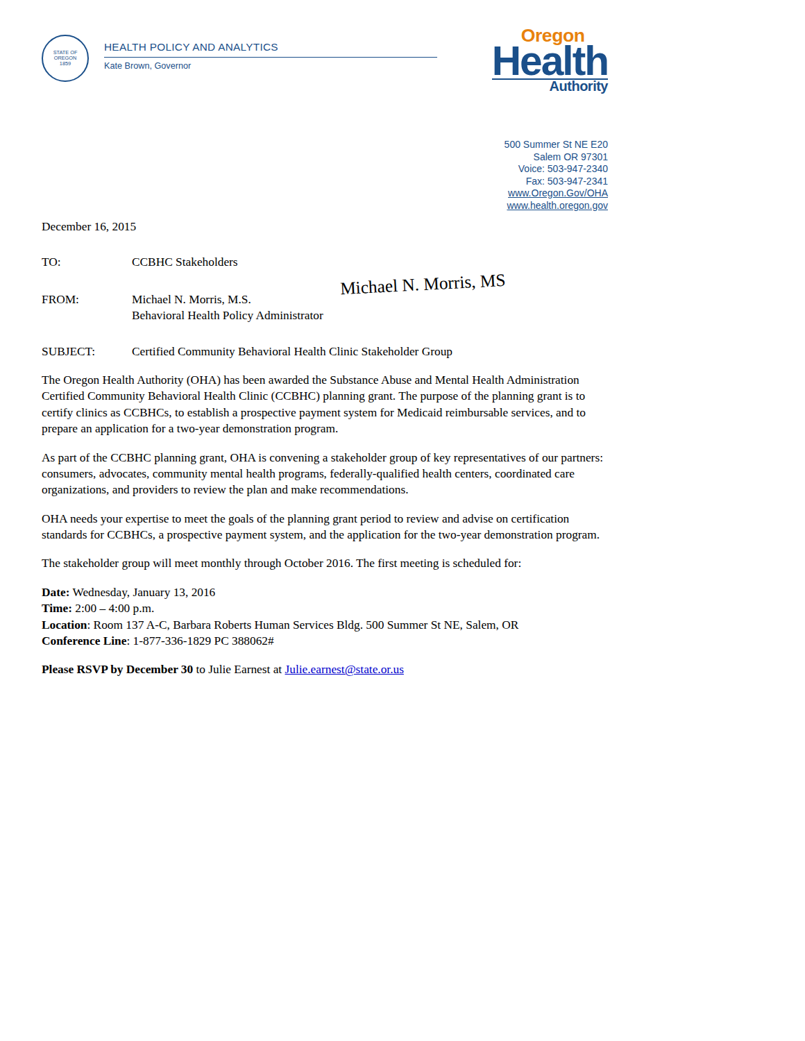STATE OF OREGON
1859
HEALTH POLICY AND ANALYTICS
Kate Brown, Governor
Oregon Health Authority
500 Summer St NE E20
Salem OR 97301
Voice: 503-947-2340
Fax: 503-947-2341
www.Oregon.Gov/OHA
www.health.oregon.gov
December 16, 2015
TO: CCBHC Stakeholders
Michael N. Morris, MS FROM: Michael N. Morris, M.S.
Behavioral Health Policy Administrator
SUBJECT: Certified Community Behavioral Health Clinic Stakeholder Group
The Oregon Health Authority (OHA) has been awarded the Substance Abuse and Mental Health Administration Certified Community Behavioral Health Clinic (CCBHC) planning grant. The purpose of the planning grant is to certify clinics as CCBHCs, to establish a prospective payment system for Medicaid reimbursable services, and to prepare an application for a two-year demonstration program.
As part of the CCBHC planning grant, OHA is convening a stakeholder group of key representatives of our partners: consumers, advocates, community mental health programs, federally-qualified health centers, coordinated care organizations, and providers to review the plan and make recommendations.
OHA needs your expertise to meet the goals of the planning grant period to review and advise on certification standards for CCBHCs, a prospective payment system, and the application for the two-year demonstration program.
The stakeholder group will meet monthly through October 2016. The first meeting is scheduled for:
Date: Wednesday, January 13, 2016
Time: 2:00 – 4:00 p.m.
Location: Room 137 A-C, Barbara Roberts Human Services Bldg. 500 Summer St NE, Salem, OR
Conference Line: 1-877-336-1829 PC 388062#
Please RSVP by December 30 to Julie Earnest at Julie.earnest@state.or.us